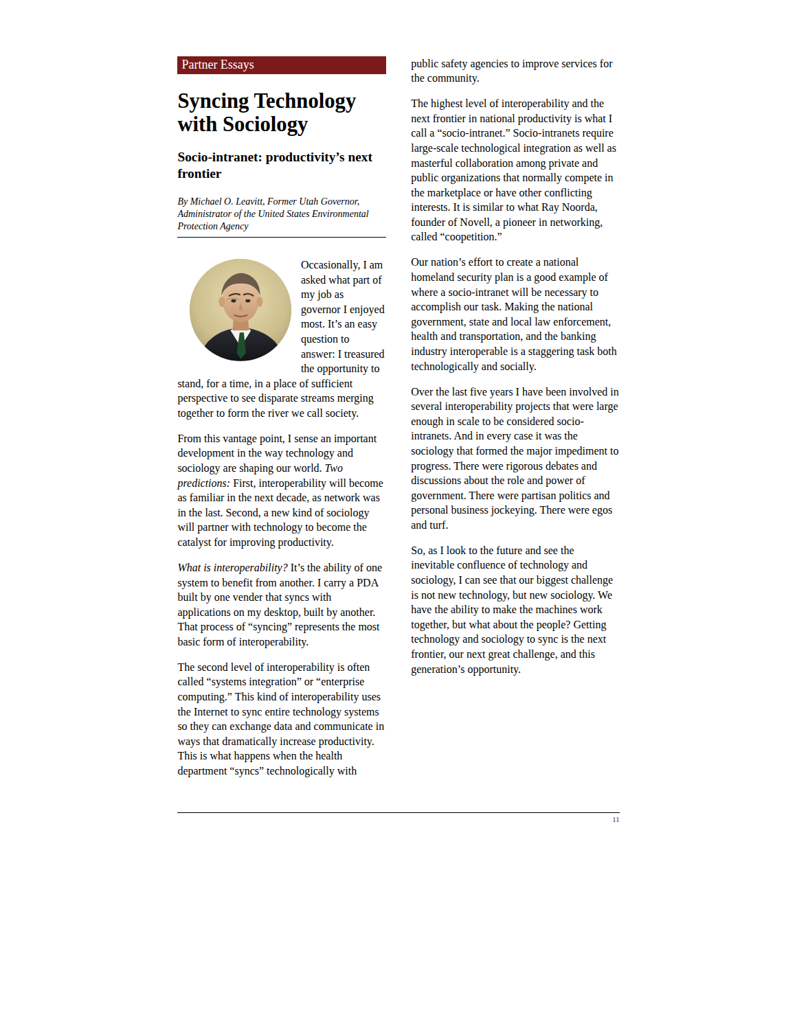Partner Essays
Syncing Technology with Sociology
Socio-intranet: productivity’s next frontier
By Michael O. Leavitt, Former Utah Governor, Administrator of the United States Environmental Protection Agency
Occasionally, I am asked what part of my job as governor I enjoyed most. It’s an easy question to answer: I treasured the opportunity to stand, for a time, in a place of sufficient perspective to see disparate streams merging together to form the river we call society.
From this vantage point, I sense an important development in the way technology and sociology are shaping our world. Two predictions: First, interoperability will become as familiar in the next decade, as network was in the last. Second, a new kind of sociology will partner with technology to become the catalyst for improving productivity.
What is interoperability? It’s the ability of one system to benefit from another. I carry a PDA built by one vender that syncs with applications on my desktop, built by another. That process of “syncing” represents the most basic form of interoperability.
The second level of interoperability is often called “systems integration” or “enterprise computing.” This kind of interoperability uses the Internet to sync entire technology systems so they can exchange data and communicate in ways that dramatically increase productivity. This is what happens when the health department “syncs” technologically with
public safety agencies to improve services for the community.
The highest level of interoperability and the next frontier in national productivity is what I call a “socio-intranet.” Socio-intranets require large-scale technological integration as well as masterful collaboration among private and public organizations that normally compete in the marketplace or have other conflicting interests. It is similar to what Ray Noorda, founder of Novell, a pioneer in networking, called “coopetition.”
Our nation’s effort to create a national homeland security plan is a good example of where a socio-intranet will be necessary to accomplish our task. Making the national government, state and local law enforcement, health and transportation, and the banking industry interoperable is a staggering task both technologically and socially.
Over the last five years I have been involved in several interoperability projects that were large enough in scale to be considered socio-intranets. And in every case it was the sociology that formed the major impediment to progress. There were rigorous debates and discussions about the role and power of government. There were partisan politics and personal business jockeying. There were egos and turf.
So, as I look to the future and see the inevitable confluence of technology and sociology, I can see that our biggest challenge is not new technology, but new sociology. We have the ability to make the machines work together, but what about the people? Getting technology and sociology to sync is the next frontier, our next great challenge, and this generation’s opportunity.
11